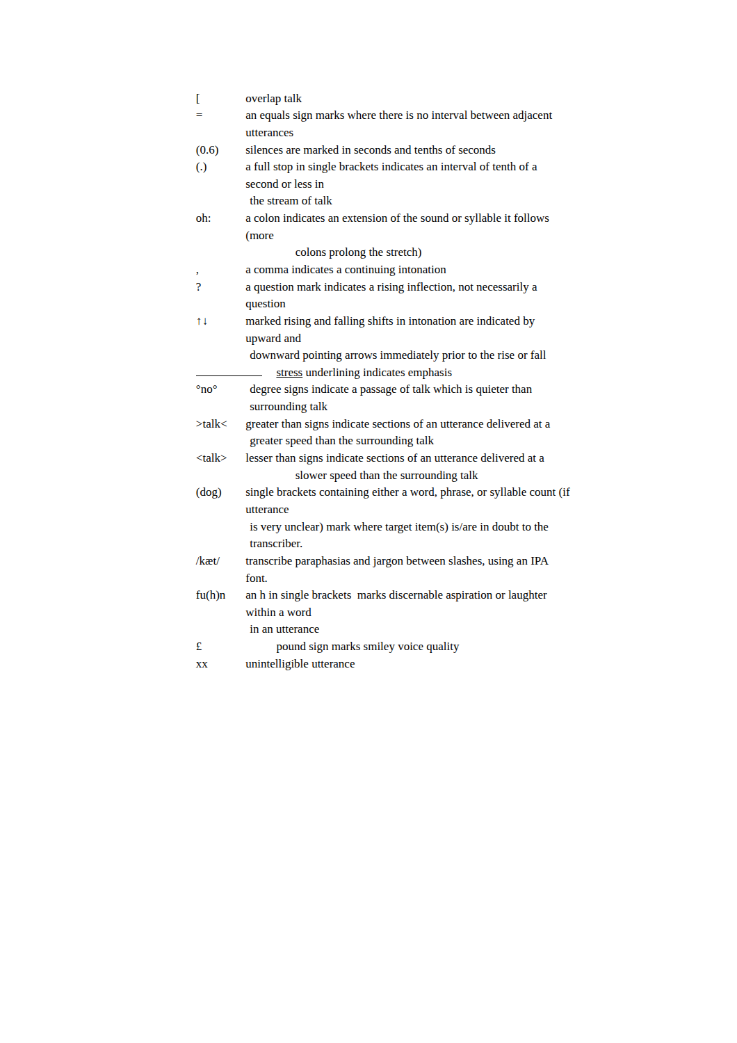[
overlap talk
=
an equals sign marks where there is no interval between adjacent utterances
(0.6)
silences are marked in seconds and tenths of seconds
(.)
a full stop in single brackets indicates an interval of tenth of a second or less in the stream of talk
oh:
a colon indicates an extension of the sound or syllable it follows (more colons prolong the stretch)
,
a comma indicates a continuing intonation
?
a question mark indicates a rising inflection, not necessarily a question
↑↓
marked rising and falling shifts in intonation are indicated by upward and downward pointing arrows immediately prior to the rise or fall
stress underlining indicates emphasis
°no°
degree signs indicate a passage of talk which is quieter than surrounding talk
>talk<
greater than signs indicate sections of an utterance delivered at a greater speed than the surrounding talk
<talk>
lesser than signs indicate sections of an utterance delivered at a slower speed than the surrounding talk
(dog)
single brackets containing either a word, phrase, or syllable count (if utterance is very unclear) mark where target item(s) is/are in doubt to the transcriber.
/kæt/
transcribe paraphasias and jargon between slashes, using an IPA font.
fu(h)n
an h in single brackets marks discernable aspiration or laughter within a word in an utterance
£
pound sign marks smiley voice quality
xx
unintelligible utterance